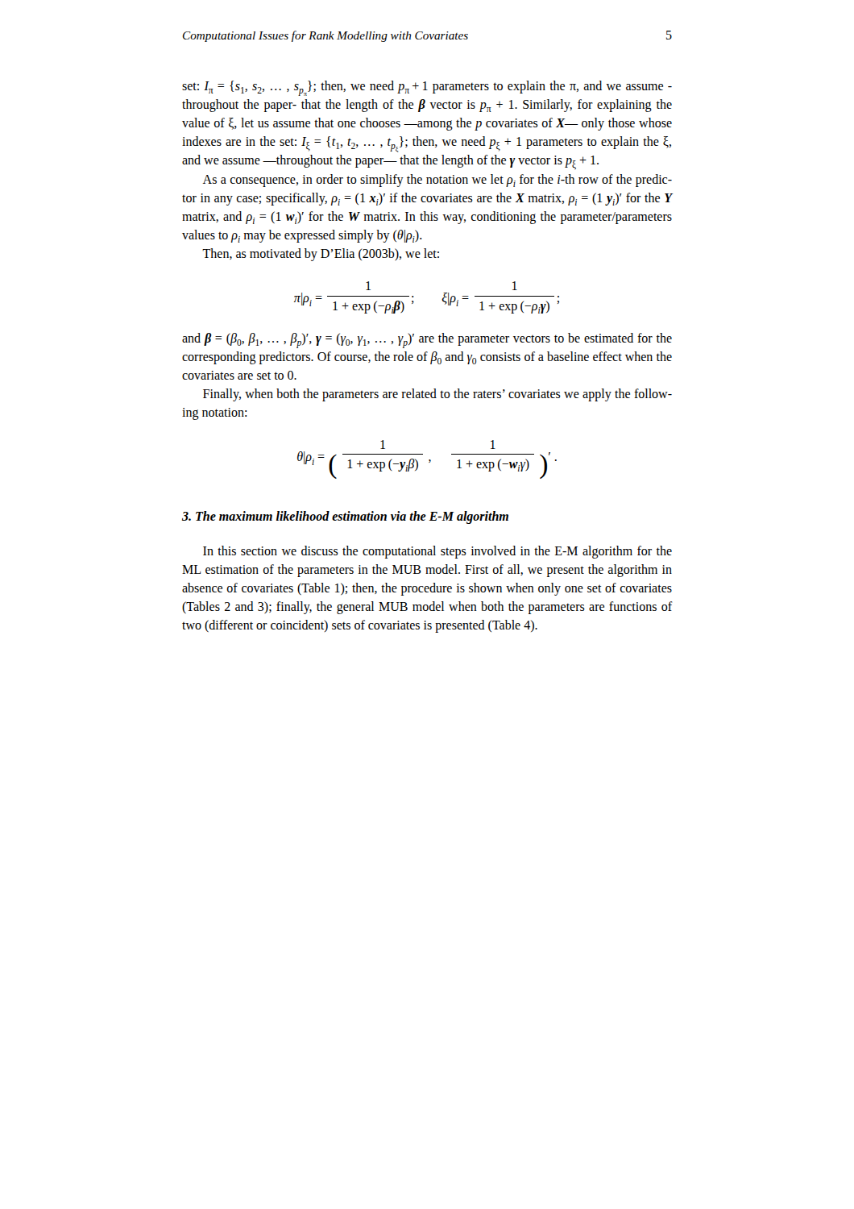Computational Issues for Rank Modelling with Covariates 5
set: Iπ = {s1, s2, … , spπ}; then, we need pπ + 1 parameters to explain the π, and we assume -throughout the paper- that the length of the β vector is pπ + 1. Similarly, for explaining the value of ξ, let us assume that one chooses —among the p covariates of X— only those whose indexes are in the set: Iξ = {t1, t2, … , tpξ}; then, we need pξ + 1 parameters to explain the ξ, and we assume —throughout the paper— that the length of the γ vector is pξ + 1.
As a consequence, in order to simplify the notation we let ρi for the i-th row of the predictor in any case; specifically, ρi = (1 xi)′ if the covariates are the X matrix, ρi = (1 yi)′ for the Y matrix, and ρi = (1 wi)′ for the W matrix. In this way, conditioning the parameter/parameters values to ρi may be expressed simply by (θ|ρi).
Then, as motivated by D’Elia (2003b), we let:
π|ρi = 11 + exp (−ρiβ); ξ|ρi = 11 + exp (−ρiγ);
and β = (β0, β1, … , βp)′, γ = (γ0, γ1, … , γp)′ are the parameter vectors to be estimated for the corresponding predictors. Of course, the role of β0 and γ0 consists of a baseline effect when the covariates are set to 0.
Finally, when both the parameters are related to the raters’ covariates we apply the following notation:
θ|ρi = ( 11 + exp (−yiβ) , 11 + exp (−wiγ) )′ .
3. The maximum likelihood estimation via the E-M algorithm
In this section we discuss the computational steps involved in the E-M algorithm for the ML estimation of the parameters in the MUB model. First of all, we present the algorithm in absence of covariates (Table 1); then, the procedure is shown when only one set of covariates (Tables 2 and 3); finally, the general MUB model when both the parameters are functions of two (different or coincident) sets of covariates is presented (Table 4).